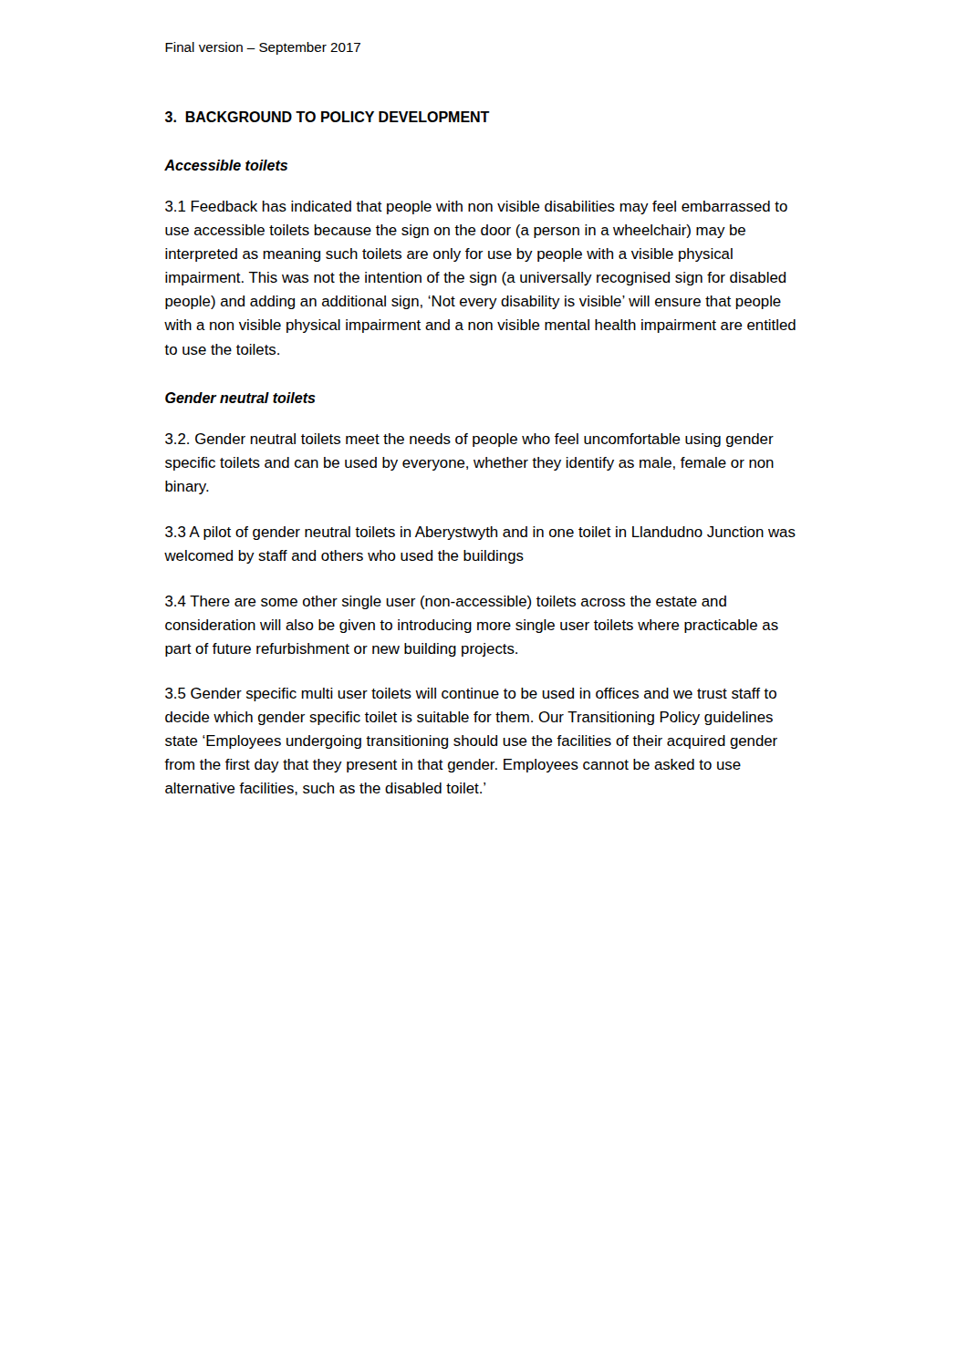Final version – September 2017
3. BACKGROUND TO POLICY DEVELOPMENT
Accessible toilets
3.1 Feedback has indicated that people with non visible disabilities may feel embarrassed to use accessible toilets because the sign on the door (a person in a wheelchair) may be interpreted as meaning such toilets are only for use by people with a visible physical impairment. This was not the intention of the sign (a universally recognised sign for disabled people) and adding an additional sign, ‘Not every disability is visible’ will ensure that people with a non visible physical impairment and a non visible mental health impairment are entitled to use the toilets.
Gender neutral toilets
3.2. Gender neutral toilets meet the needs of people who feel uncomfortable using gender specific toilets and can be used by everyone, whether they identify as male, female or non binary.
3.3 A pilot of gender neutral toilets in Aberystwyth and in one toilet in Llandudno Junction was welcomed by staff and others who used the buildings
3.4 There are some other single user (non-accessible) toilets across the estate and consideration will also be given to introducing more single user toilets where practicable as part of future refurbishment or new building projects.
3.5 Gender specific multi user toilets will continue to be used in offices and we trust staff to decide which gender specific toilet is suitable for them. Our Transitioning Policy guidelines state ‘Employees undergoing transitioning should use the facilities of their acquired gender from the first day that they present in that gender. Employees cannot be asked to use alternative facilities, such as the disabled toilet.’